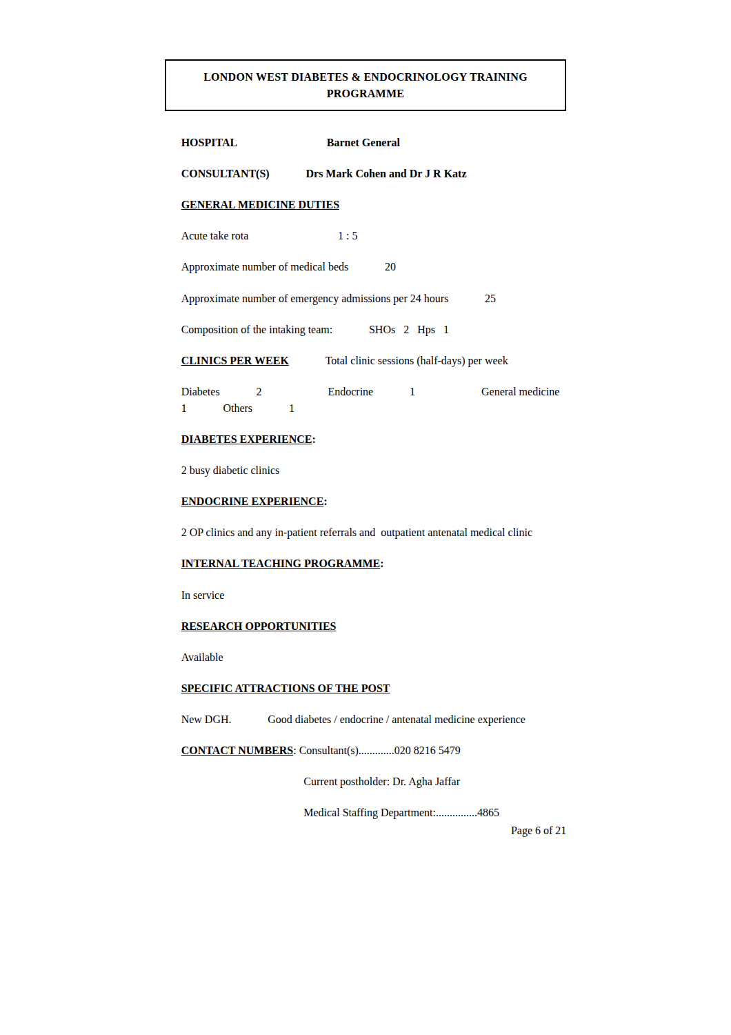LONDON WEST DIABETES & ENDOCRINOLOGY TRAINING PROGRAMME
HOSPITAL Barnet General
CONSULTANT(S) Drs Mark Cohen and Dr J R Katz
GENERAL MEDICINE DUTIES
Acute take rota 1 : 5
Approximate number of medical beds 20
Approximate number of emergency admissions per 24 hours 25
Composition of the intaking team: SHOs 2 Hps 1
CLINICS PER WEEK Total clinic sessions (half-days) per week
Diabetes 2 Endocrine 1 General medicine 1 Others 1
DIABETES EXPERIENCE:
2 busy diabetic clinics
ENDOCRINE EXPERIENCE:
2 OP clinics and any in-patient referrals and outpatient antenatal medical clinic
INTERNAL TEACHING PROGRAMME:
In service
RESEARCH OPPORTUNITIES
Available
SPECIFIC ATTRACTIONS OF THE POST
New DGH. Good diabetes / endocrine / antenatal medicine experience
CONTACT NUMBERS: Consultant(s).............020 8216 5479
Current postholder: Dr. Agha Jaffar
Medical Staffing Department:...............4865
Page 6 of 21